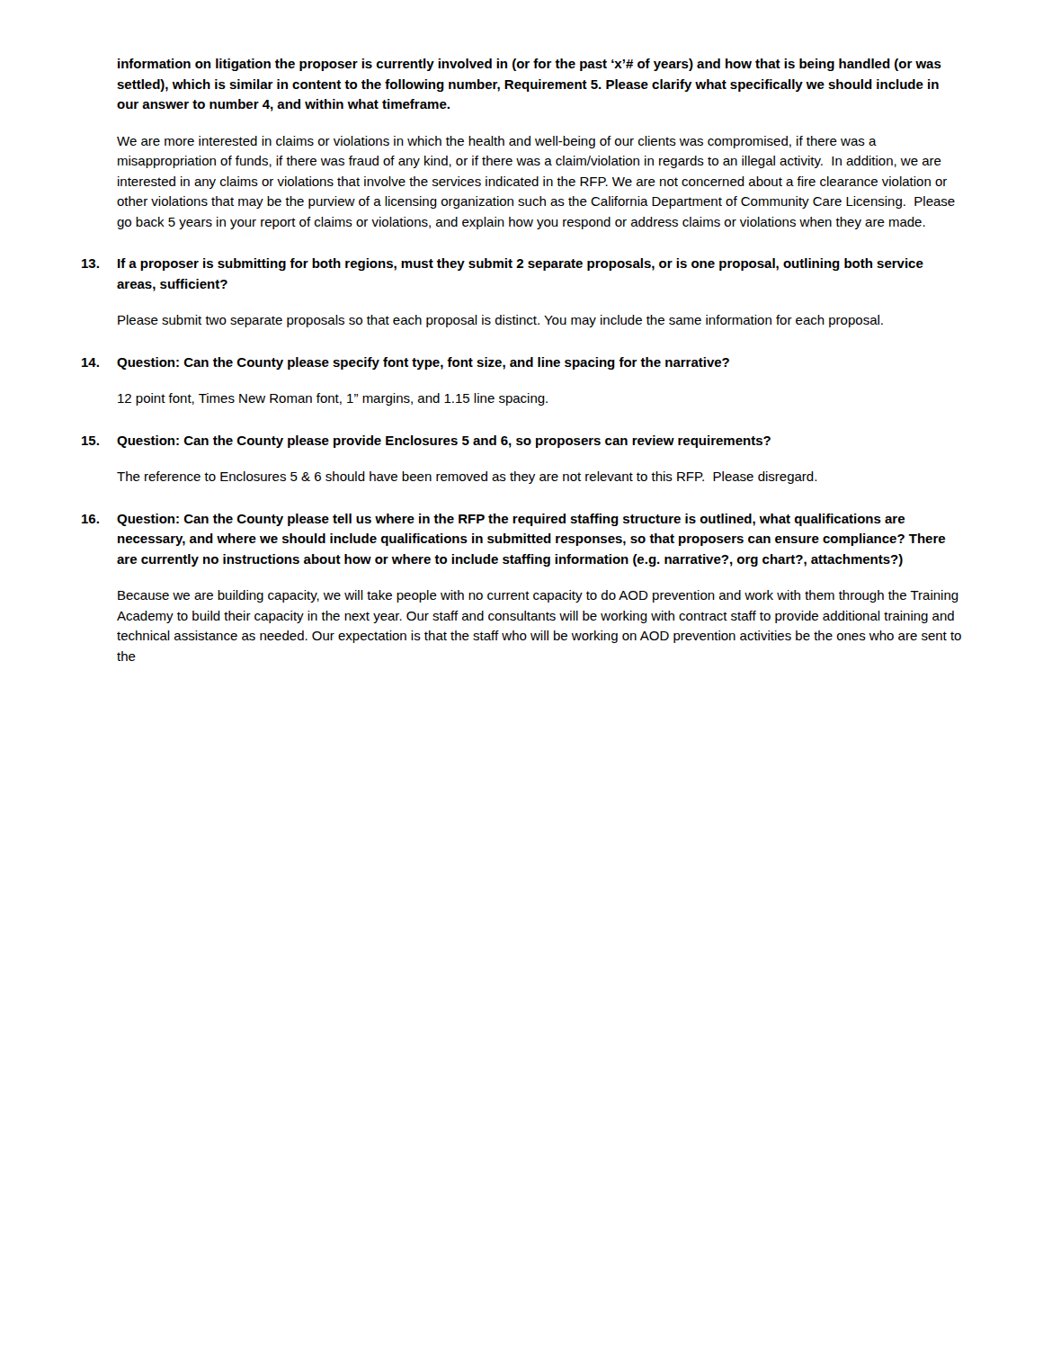information on litigation the proposer is currently involved in (or for the past ‘x’# of years) and how that is being handled (or was settled), which is similar in content to the following number, Requirement 5. Please clarify what specifically we should include in our answer to number 4, and within what timeframe.
We are more interested in claims or violations in which the health and well-being of our clients was compromised, if there was a misappropriation of funds, if there was fraud of any kind, or if there was a claim/violation in regards to an illegal activity. In addition, we are interested in any claims or violations that involve the services indicated in the RFP. We are not concerned about a fire clearance violation or other violations that may be the purview of a licensing organization such as the California Department of Community Care Licensing. Please go back 5 years in your report of claims or violations, and explain how you respond or address claims or violations when they are made.
If a proposer is submitting for both regions, must they submit 2 separate proposals, or is one proposal, outlining both service areas, sufficient?
Please submit two separate proposals so that each proposal is distinct. You may include the same information for each proposal.
Question: Can the County please specify font type, font size, and line spacing for the narrative?
12 point font, Times New Roman font, 1” margins, and 1.15 line spacing.
Question: Can the County please provide Enclosures 5 and 6, so proposers can review requirements?
The reference to Enclosures 5 & 6 should have been removed as they are not relevant to this RFP. Please disregard.
Question: Can the County please tell us where in the RFP the required staffing structure is outlined, what qualifications are necessary, and where we should include qualifications in submitted responses, so that proposers can ensure compliance? There are currently no instructions about how or where to include staffing information (e.g. narrative?, org chart?, attachments?)
Because we are building capacity, we will take people with no current capacity to do AOD prevention and work with them through the Training Academy to build their capacity in the next year. Our staff and consultants will be working with contract staff to provide additional training and technical assistance as needed. Our expectation is that the staff who will be working on AOD prevention activities be the ones who are sent to the